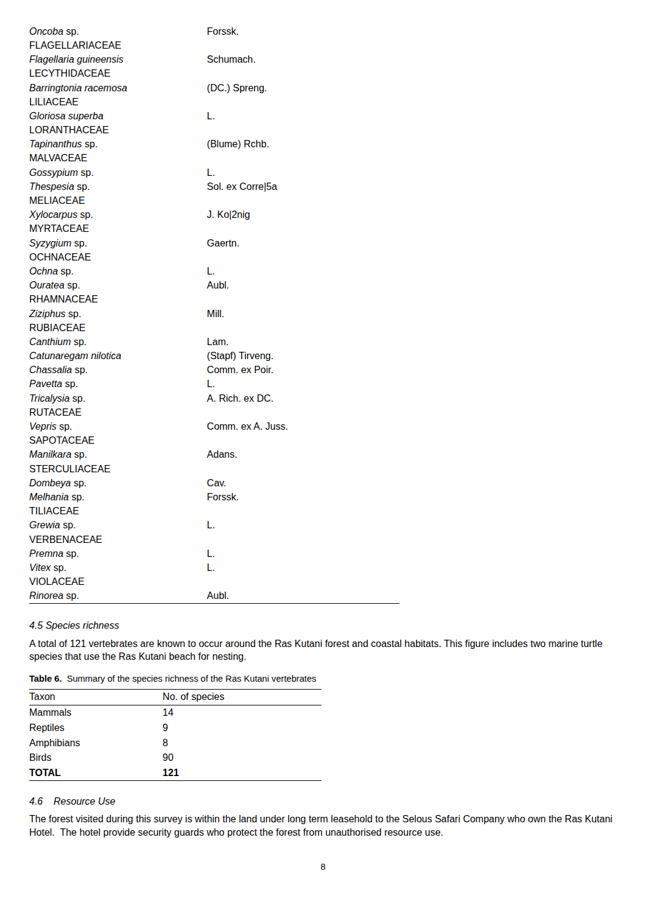| Oncoba sp. | Forssk. |
| FLAGELLARIACEAE | |
| Flagellaria guineensis | Schumach. |
| LECYTHIDACEAE | |
| Barringtonia racemosa | (DC.) Spreng. |
| LILIACEAE | |
| Gloriosa superba | L. |
| LORANTHACEAE | |
| Tapinanthus sp. | (Blume) Rchb. |
| MALVACEAE | |
| Gossypium sp. | L. |
| Thespesia sp. | Sol. ex Corre/5a |
| MELIACEAE | |
| Xylocarpus sp. | J. Ko/2nig |
| MYRTACEAE | |
| Syzygium sp. | Gaertn. |
| OCHNACEAE | |
| Ochna sp. | L. |
| Ouratea sp. | Aubl. |
| RHAMNACEAE | |
| Ziziphus sp. | Mill. |
| RUBIACEAE | |
| Canthium sp. | Lam. |
| Catunaregam nilotica | (Stapf) Tirveng. |
| Chassalia sp. | Comm. ex Poir. |
| Pavetta sp. | L. |
| Tricalysia sp. | A. Rich. ex DC. |
| RUTACEAE | |
| Vepris sp. | Comm. ex A. Juss. |
| SAPOTACEAE | |
| Manilkara sp. | Adans. |
| STERCULIACEAE | |
| Dombeya sp. | Cav. |
| Melhania sp. | Forssk. |
| TILIACEAE | |
| Grewia sp. | L. |
| VERBENACEAE | |
| Premna sp. | L. |
| Vitex sp. | L. |
| VIOLACEAE | |
| Rinorea sp. | Aubl. |
4.5 Species richness
A total of 121 vertebrates are known to occur around the Ras Kutani forest and coastal habitats. This figure includes two marine turtle species that use the Ras Kutani beach for nesting.
Table 6. Summary of the species richness of the Ras Kutani vertebrates
| Taxon | No. of species |
| --- | --- |
| Mammals | 14 |
| Reptiles | 9 |
| Amphibians | 8 |
| Birds | 90 |
| TOTAL | 121 |
4.6 Resource Use
The forest visited during this survey is within the land under long term leasehold to the Selous Safari Company who own the Ras Kutani Hotel. The hotel provide security guards who protect the forest from unauthorised resource use.
8